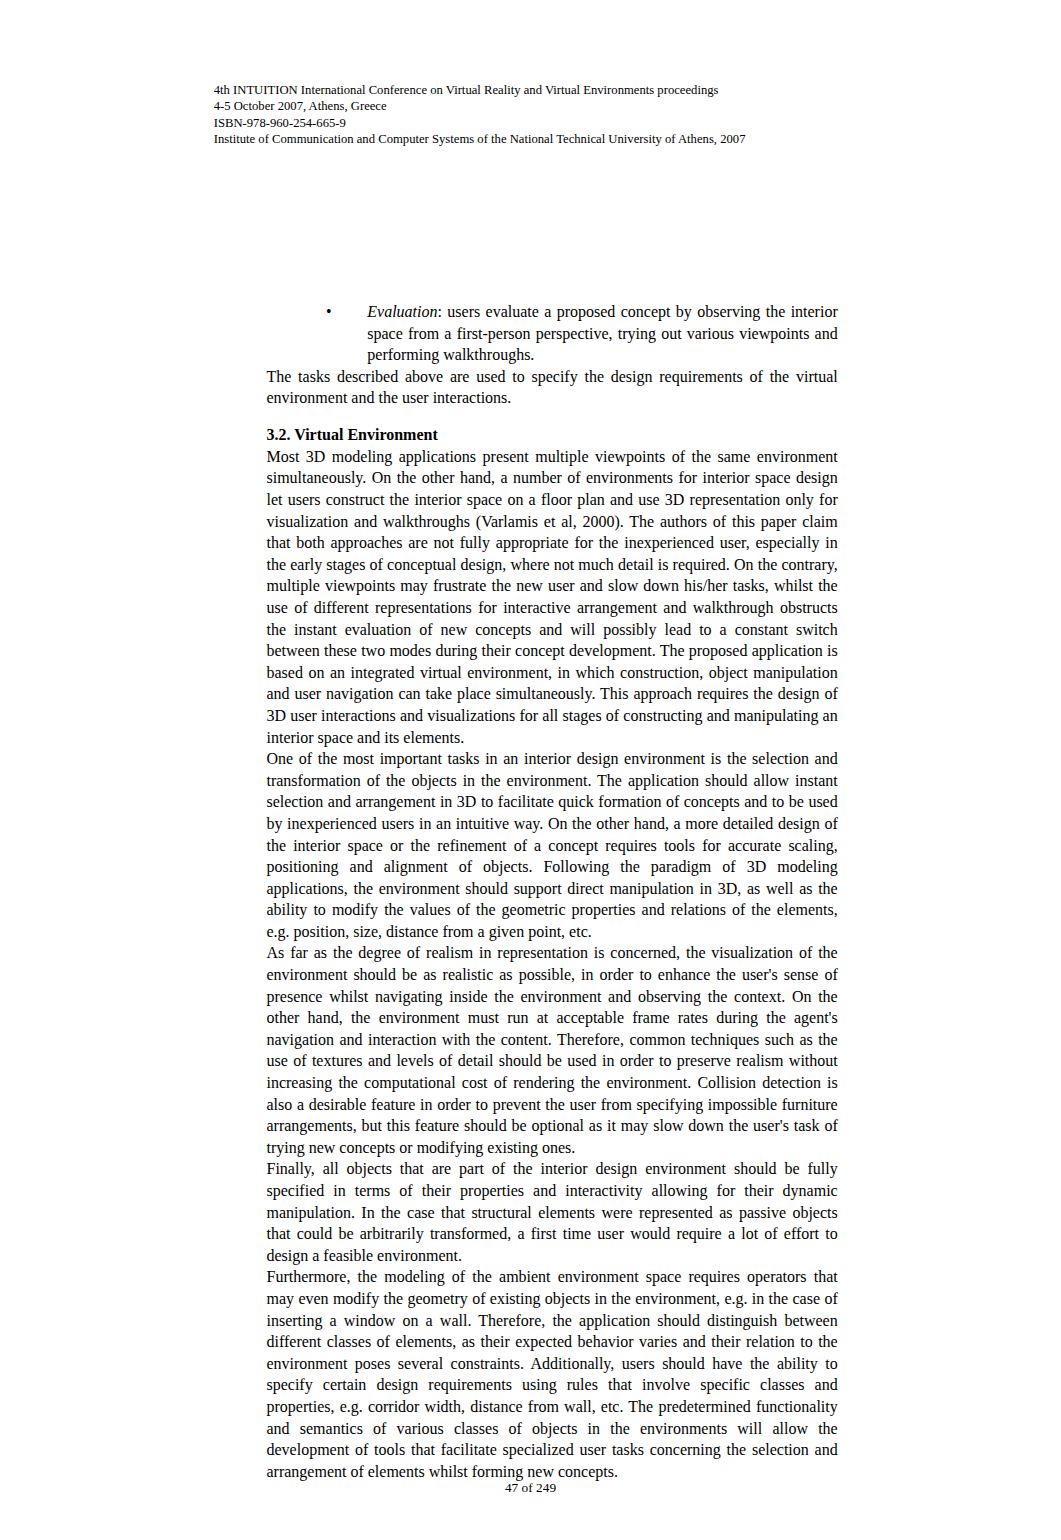4th INTUITION International Conference on Virtual Reality and Virtual Environments proceedings
4-5 October 2007, Athens, Greece
ISBN-978-960-254-665-9
Institute of Communication and Computer Systems of the National Technical University of Athens, 2007
Evaluation: users evaluate a proposed concept by observing the interior space from a first-person perspective, trying out various viewpoints and performing walkthroughs.
The tasks described above are used to specify the design requirements of the virtual environment and the user interactions.
3.2. Virtual Environment
Most 3D modeling applications present multiple viewpoints of the same environment simultaneously. On the other hand, a number of environments for interior space design let users construct the interior space on a floor plan and use 3D representation only for visualization and walkthroughs (Varlamis et al, 2000). The authors of this paper claim that both approaches are not fully appropriate for the inexperienced user, especially in the early stages of conceptual design, where not much detail is required. On the contrary, multiple viewpoints may frustrate the new user and slow down his/her tasks, whilst the use of different representations for interactive arrangement and walkthrough obstructs the instant evaluation of new concepts and will possibly lead to a constant switch between these two modes during their concept development. The proposed application is based on an integrated virtual environment, in which construction, object manipulation and user navigation can take place simultaneously. This approach requires the design of 3D user interactions and visualizations for all stages of constructing and manipulating an interior space and its elements.
One of the most important tasks in an interior design environment is the selection and transformation of the objects in the environment. The application should allow instant selection and arrangement in 3D to facilitate quick formation of concepts and to be used by inexperienced users in an intuitive way. On the other hand, a more detailed design of the interior space or the refinement of a concept requires tools for accurate scaling, positioning and alignment of objects. Following the paradigm of 3D modeling applications, the environment should support direct manipulation in 3D, as well as the ability to modify the values of the geometric properties and relations of the elements, e.g. position, size, distance from a given point, etc.
As far as the degree of realism in representation is concerned, the visualization of the environment should be as realistic as possible, in order to enhance the user's sense of presence whilst navigating inside the environment and observing the context. On the other hand, the environment must run at acceptable frame rates during the agent's navigation and interaction with the content. Therefore, common techniques such as the use of textures and levels of detail should be used in order to preserve realism without increasing the computational cost of rendering the environment. Collision detection is also a desirable feature in order to prevent the user from specifying impossible furniture arrangements, but this feature should be optional as it may slow down the user's task of trying new concepts or modifying existing ones.
Finally, all objects that are part of the interior design environment should be fully specified in terms of their properties and interactivity allowing for their dynamic manipulation. In the case that structural elements were represented as passive objects that could be arbitrarily transformed, a first time user would require a lot of effort to design a feasible environment.
Furthermore, the modeling of the ambient environment space requires operators that may even modify the geometry of existing objects in the environment, e.g. in the case of inserting a window on a wall. Therefore, the application should distinguish between different classes of elements, as their expected behavior varies and their relation to the environment poses several constraints. Additionally, users should have the ability to specify certain design requirements using rules that involve specific classes and properties, e.g. corridor width, distance from wall, etc. The predetermined functionality and semantics of various classes of objects in the environments will allow the development of tools that facilitate specialized user tasks concerning the selection and arrangement of elements whilst forming new concepts.
47 of 249